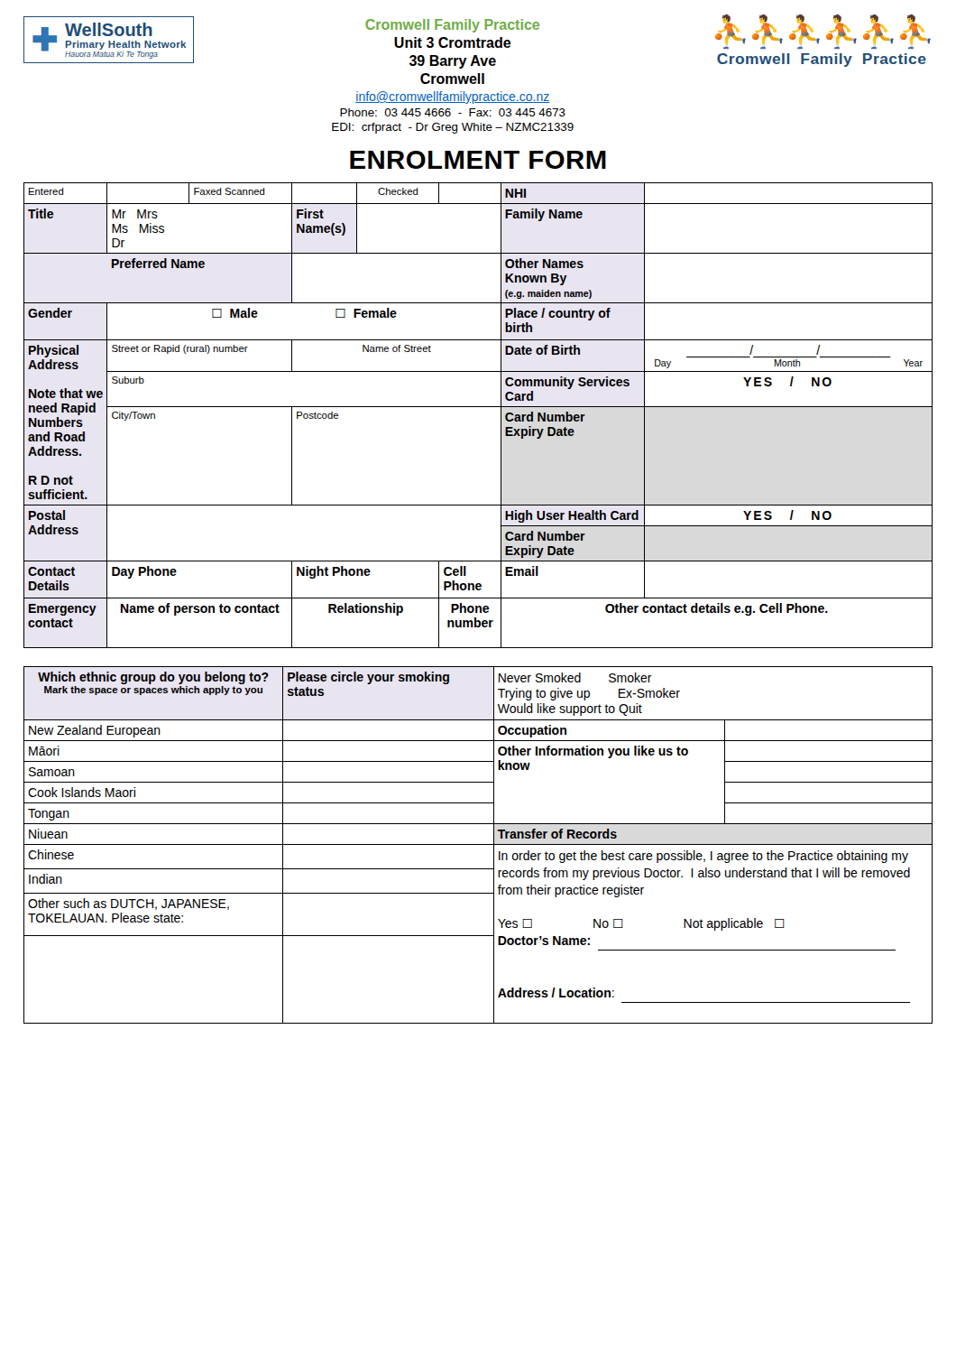✚
WellSouth
Primary Health Network
Hauora Matua Ki Te Tonga
Cromwell Family Practice
Unit 3 Cromtrade
39 Barry Ave
Cromwell
info@cromwellfamilypractice.co.nz
Phone: 03 445 4666 - Fax: 03 445 4673
EDI: crfpract - Dr Greg White – NZMC21339
⛹⛹⛹⛹⛹⛹
Cromwell Family Practice
ENROLMENT FORM
| Entered | | Faxed Scanned | | Checked | | NHI | |
| Title | Mr Mrs Ms Miss Dr | First Name(s) | | Family Name | |
| Preferred Name | | Other Names Known By (e.g. maiden name) | |
| Gender | ☐ Male ☐ Female | Place / country of birth | |
| Physical Address Note that we need Rapid Numbers and Road Address. R D not sufficient. | Street or Rapid (rural) number | Name of Street | Date of Birth | _________/_________/__________ Day Month Year |
| Suburb | Community Services Card | YES / NO |
| City/Town | Postcode | Card Number Expiry Date | |
| Postal Address | |
| High User Health Card | YES / NO |
| Card Number Expiry Date | |
| Contact Details | Day Phone | Night Phone | Cell Phone | Email | |
| Emergency contact | Name of person to contact | Relationship | Phone number | Other contact details e.g. Cell Phone. |
| Which ethnic group do you belong to? Mark the space or spaces which apply to you | Please circle your smoking status | Never Smoked Smoker Trying to give up Ex-Smoker Would like support to Quit |
| New Zealand European | | Occupation | |
| Māori | | Other Information you like us to know | |
| Samoan | | |
| Cook Islands Maori | | |
| Tongan | | |
| Niuean | | Transfer of Records |
| Chinese | | In order to get the best care possible, I agree to the Practice obtaining my records from my previous Doctor. I also understand that I will be removed from their practice register Yes ☐ No ☐ Not applicable ☐ Doctor’s Name: Address / Location : |
| Indian | |
| Other such as DUTCH, JAPANESE, TOKELAUAN. Please state: | |